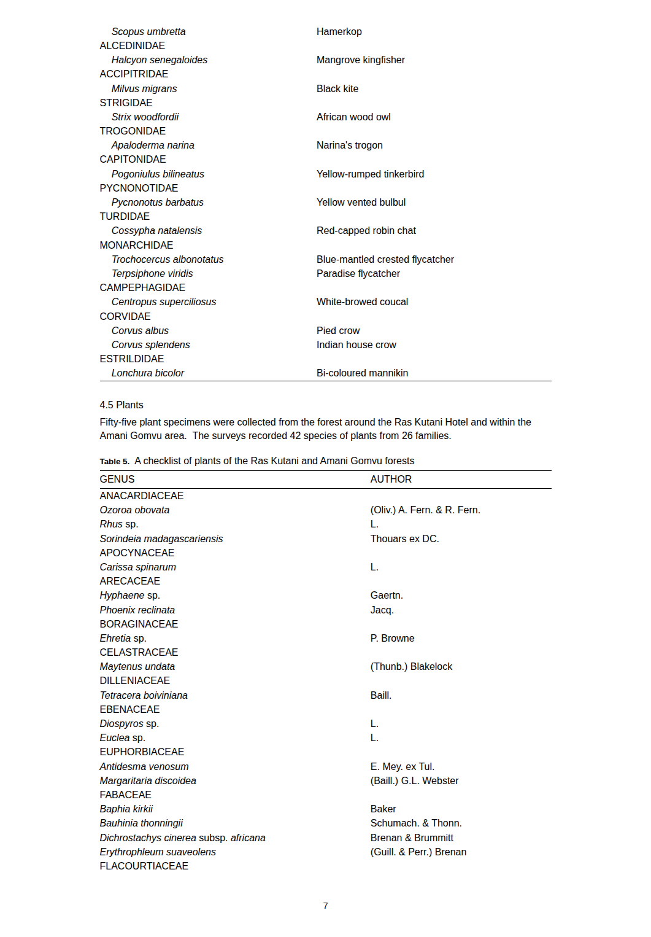| Scopus umbretta | Hamerkop |
| ALCEDINIDAE | |
| Halcyon senegaloides | Mangrove kingfisher |
| ACCIPITRIDAE | |
| Milvus migrans | Black kite |
| STRIGIDAE | |
| Strix woodfordii | African wood owl |
| TROGONIDAE | |
| Apaloderma narina | Narina's trogon |
| CAPITONIDAE | |
| Pogoniulus bilineatus | Yellow-rumped tinkerbird |
| PYCNONOTIDAE | |
| Pycnonotus barbatus | Yellow vented bulbul |
| TURDIDAE | |
| Cossypha natalensis | Red-capped robin chat |
| MONARCHIDAE | |
| Trochocercus albonotatus | Blue-mantled crested flycatcher |
| Terpsiphone viridis | Paradise flycatcher |
| CAMPEPHAGIDAE | |
| Centropus superciliosus | White-browed coucal |
| CORVIDAE | |
| Corvus albus | Pied crow |
| Corvus splendens | Indian house crow |
| ESTRILDIDAE | |
| Lonchura bicolor | Bi-coloured mannikin |
4.5 Plants
Fifty-five plant specimens were collected from the forest around the Ras Kutani Hotel and within the Amani Gomvu area. The surveys recorded 42 species of plants from 26 families.
Table 5. A checklist of plants of the Ras Kutani and Amani Gomvu forests
| GENUS | AUTHOR |
| ANACARDIACEAE | |
| Ozoroa obovata | (Oliv.) A. Fern. & R. Fern. |
| Rhus sp. | L. |
| Sorindeia madagascariensis | Thouars ex DC. |
| APOCYNACEAE | |
| Carissa spinarum | L. |
| ARECACEAE | |
| Hyphaene sp. | Gaertn. |
| Phoenix reclinata | Jacq. |
| BORAGINACEAE | |
| Ehretia sp. | P. Browne |
| CELASTRACEAE | |
| Maytenus undata | (Thunb.) Blakelock |
| DILLENIACEAE | |
| Tetracera boiviniana | Baill. |
| EBENACEAE | |
| Diospyros sp. | L. |
| Euclea sp. | L. |
| EUPHORBIACEAE | |
| Antidesma venosum | E. Mey. ex Tul. |
| Margaritaria discoidea | (Baill.) G.L. Webster |
| FABACEAE | |
| Baphia kirkii | Baker |
| Bauhinia thonningii | Schumach. & Thonn. |
| Dichrostachys cinerea subsp. africana | Brenan & Brummitt |
| Erythrophleum suaveolens | (Guill. & Perr.) Brenan |
| FLACOURTIACEAE | |
7